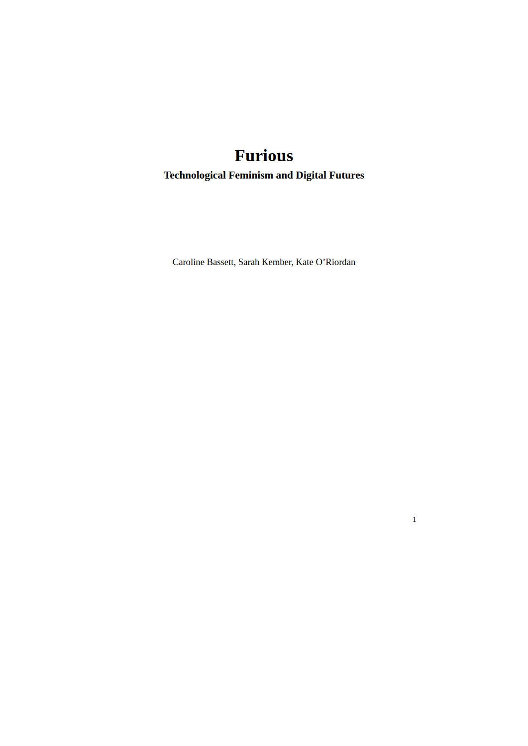Furious
Technological Feminism and Digital Futures
Caroline Bassett, Sarah Kember, Kate O’Riordan
1